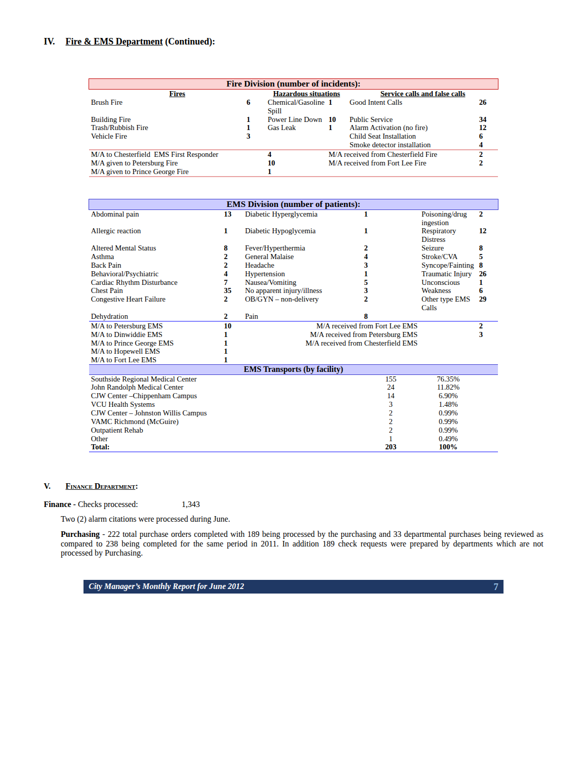IV. Fire & EMS Department (Continued):
| Fire Division (number of incidents): |
| Fires | Hazardous situations | Service calls and false calls |
| Brush Fire | 6 | Chemical/Gasoline Spill | 1 | Good Intent Calls | 26 |
| Building Fire | 1 | Power Line Down | 10 | Public Service | 34 |
| Trash/Rubbish Fire | 1 | Gas Leak | 1 | Alarm Activation (no fire) | 12 |
| Vehicle Fire | 3 | | | Child Seat Installation | 6 |
| | | | | Smoke detector installation | 4 |
| M/A to Chesterfield EMS First Responder | 4 | M/A received from Chesterfield Fire | 2 |
| M/A given to Petersburg Fire | 10 | M/A received from Fort Lee Fire | 2 |
| M/A given to Prince George Fire | 1 | | |
| EMS Division (number of patients): |
| Abdominal pain | 13 | Diabetic Hyperglycemia | 1 | Poisoning/drug ingestion | 2 |
| Allergic reaction | 1 | Diabetic Hypoglycemia | 1 | Respiratory Distress | 12 |
| Altered Mental Status | 8 | Fever/Hyperthermia | 2 | Seizure | 8 |
| Asthma | 2 | General Malaise | 4 | Stroke/CVA | 5 |
| Back Pain | 2 | Headache | 3 | Syncope/Fainting | 8 |
| Behavioral/Psychiatric | 4 | Hypertension | 1 | Traumatic Injury | 26 |
| Cardiac Rhythm Disturbance | 7 | Nausea/Vomiting | 5 | Unconscious | 1 |
| Chest Pain | 35 | No apparent injury/illness | 3 | Weakness | 6 |
| Congestive Heart Failure | 2 | OB/GYN – non-delivery | 2 | Other type EMS Calls | 29 |
| Dehydration | 2 | Pain | 8 | | |
| M/A to Petersburg EMS | 10 | M/A received from Fort Lee EMS | | 2 |
| M/A to Dinwiddie EMS | 1 | M/A received from Petersburg EMS | | 3 |
| M/A to Prince George EMS | 1 | M/A received from Chesterfield EMS | | |
| M/A to Hopewell EMS | 1 | | | |
| M/A to Fort Lee EMS | 1 | | | |
| EMS Transports (by facility) |
| Southside Regional Medical Center | 155 | 76.35% | |
| John Randolph Medical Center | 24 | 11.82% | |
| CJW Center –Chippenham Campus | 14 | 6.90% | |
| VCU Health Systems | 3 | 1.48% | |
| CJW Center – Johnston Willis Campus | 2 | 0.99% | |
| VAMC Richmond (McGuire) | 2 | 0.99% | |
| Outpatient Rehab | 2 | 0.99% | |
| Other | 1 | 0.49% | |
| Total: | 203 | 100% | |
V. Finance Department:
Finance - Checks processed:1,343
Two (2) alarm citations were processed during June.
Purchasing - 222 total purchase orders completed with 189 being processed by the purchasing and 33 departmental purchases being reviewed as compared to 238 being completed for the same period in 2011. In addition 189 check requests were prepared by departments which are not processed by Purchasing.
City Manager’s Monthly Report for June 2012 7